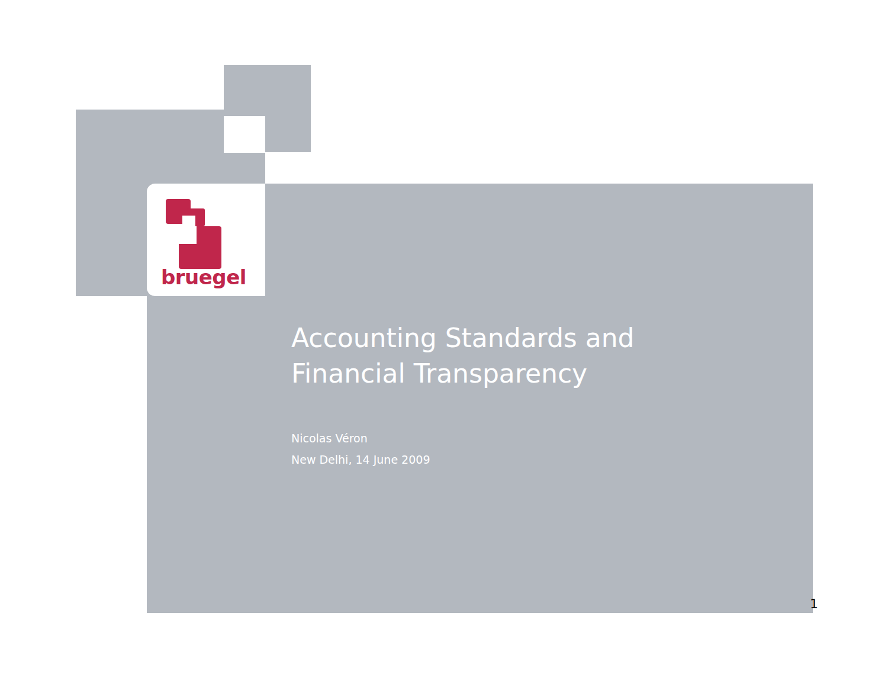bruegel
Accounting Standards and Financial Transparency
Nicolas Véron
New Delhi, 14 June 2009
1